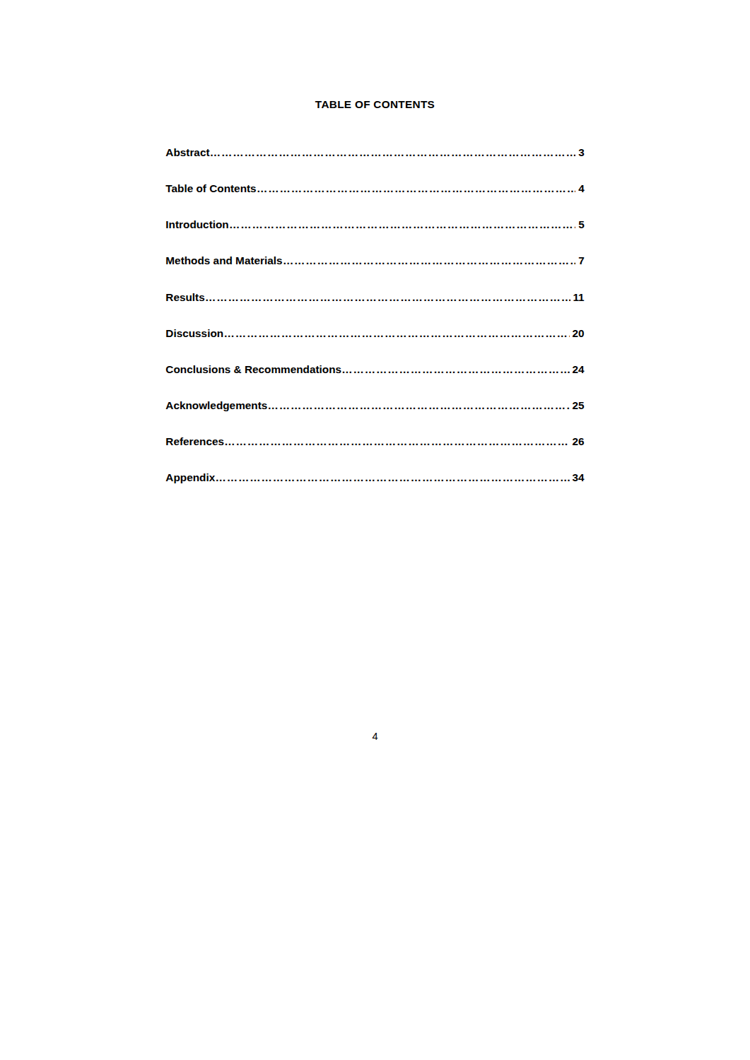TABLE OF CONTENTS
Abstract ………………………………………………………………………………………………………………………………… 3
Table of Contents …………………………………………………………………………………………………………………… 4
Introduction ………………………………………………………………………………………………………………………………… 5
Methods and Materials ……………………………………………………………………………………………………………… 7
Results …………………………………………………………………………………………………………….………………………… 11
Discussion …………………………………………………………………………………………………………………………………. 20
Conclusions & Recommendations …………………………………………………………………..………………………………… 24
Acknowledgements ………………………………………………………………………………………………………………… 25
References ………………………………………………………………………………………………………………………………… 26
Appendix …………………………………………………………………………………………………………….………………………… 34
4